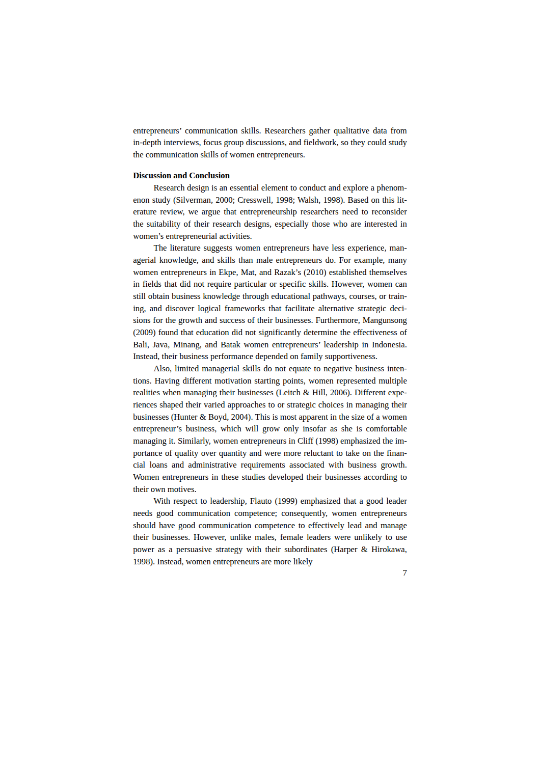entrepreneurs’ communication skills. Researchers gather qualitative data from in-depth interviews, focus group discussions, and fieldwork, so they could study the communication skills of women entrepreneurs.
Discussion and Conclusion
Research design is an essential element to conduct and explore a phenomenon study (Silverman, 2000; Cresswell, 1998; Walsh, 1998). Based on this literature review, we argue that entrepreneurship researchers need to reconsider the suitability of their research designs, especially those who are interested in women’s entrepreneurial activities.
The literature suggests women entrepreneurs have less experience, managerial knowledge, and skills than male entrepreneurs do. For example, many women entrepreneurs in Ekpe, Mat, and Razak’s (2010) established themselves in fields that did not require particular or specific skills. However, women can still obtain business knowledge through educational pathways, courses, or training, and discover logical frameworks that facilitate alternative strategic decisions for the growth and success of their businesses. Furthermore, Mangunsong (2009) found that education did not significantly determine the effectiveness of Bali, Java, Minang, and Batak women entrepreneurs’ leadership in Indonesia. Instead, their business performance depended on family supportiveness.
Also, limited managerial skills do not equate to negative business intentions. Having different motivation starting points, women represented multiple realities when managing their businesses (Leitch & Hill, 2006). Different experiences shaped their varied approaches to or strategic choices in managing their businesses (Hunter & Boyd, 2004). This is most apparent in the size of a women entrepreneur’s business, which will grow only insofar as she is comfortable managing it. Similarly, women entrepreneurs in Cliff (1998) emphasized the importance of quality over quantity and were more reluctant to take on the financial loans and administrative requirements associated with business growth. Women entrepreneurs in these studies developed their businesses according to their own motives.
With respect to leadership, Flauto (1999) emphasized that a good leader needs good communication competence; consequently, women entrepreneurs should have good communication competence to effectively lead and manage their businesses. However, unlike males, female leaders were unlikely to use power as a persuasive strategy with their subordinates (Harper & Hirokawa, 1998). Instead, women entrepreneurs are more likely
7